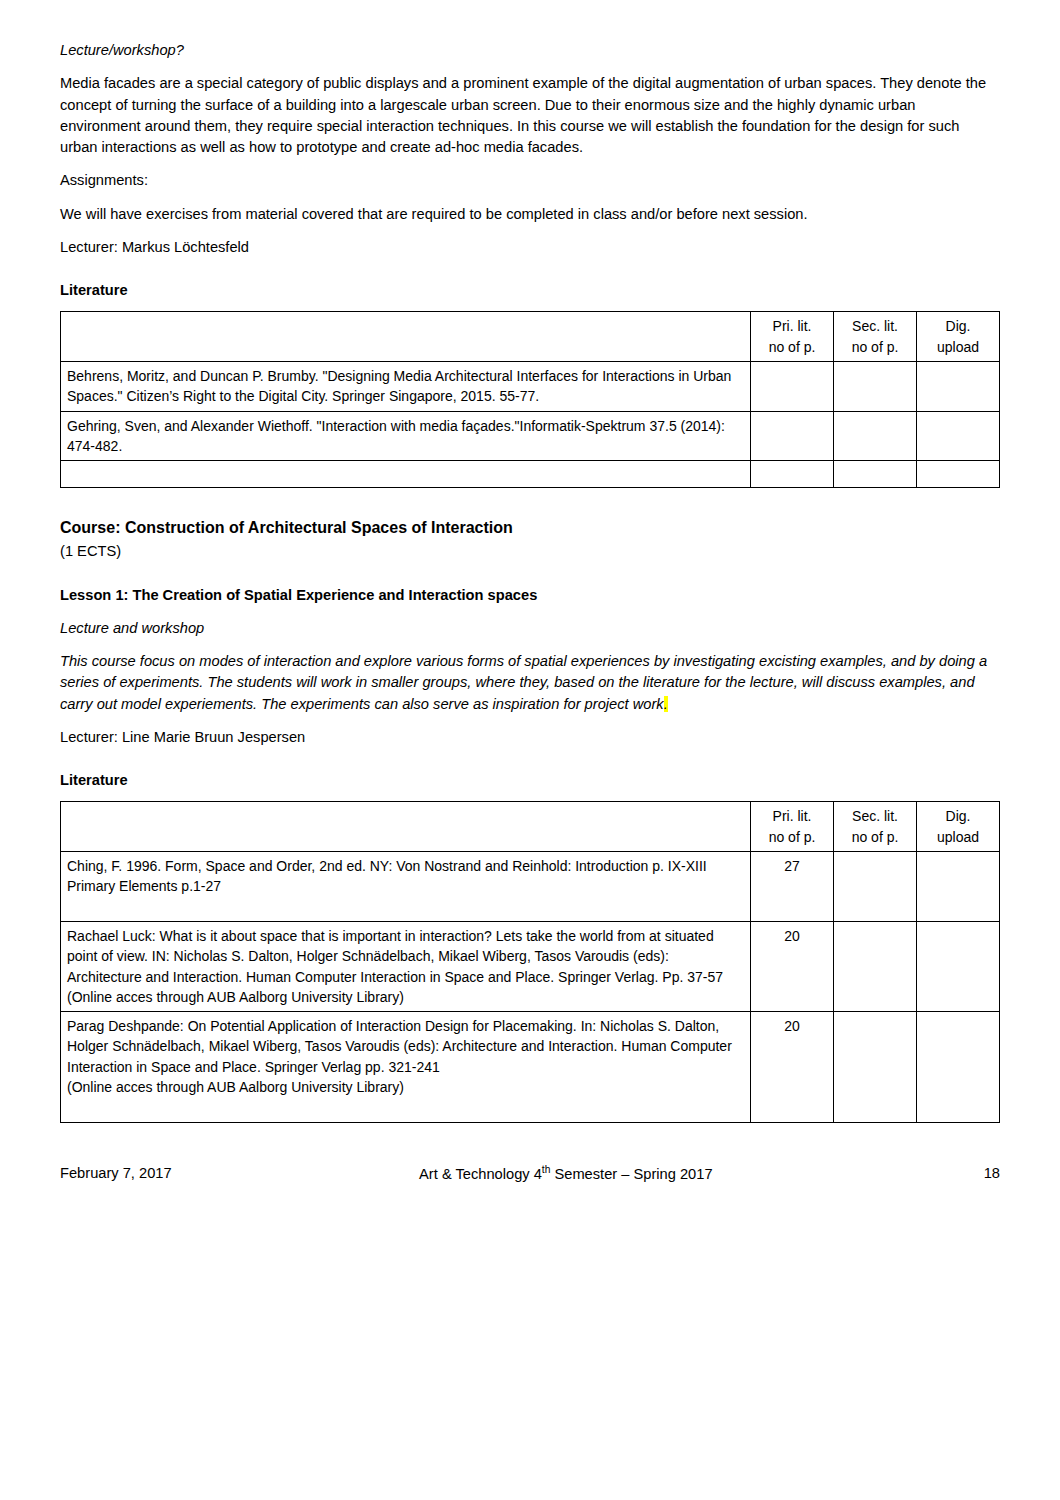Lecture/workshop?
Media facades are a special category of public displays and a prominent example of the digital augmentation of urban spaces. They denote the concept of turning the surface of a building into a largescale urban screen. Due to their enormous size and the highly dynamic urban environment around them, they require special interaction techniques. In this course we will establish the foundation for the design for such urban interactions as well as how to prototype and create ad-hoc media facades.
Assignments:
We will have exercises from material covered that are required to be completed in class and/or before next session.
Lecturer: Markus Löchtesfeld
Literature
| | Pri. lit. no of p. | Sec. lit. no of p. | Dig. upload |
| --- | --- | --- | --- |
| Behrens, Moritz, and Duncan P. Brumby. "Designing Media Architectural Interfaces for Interactions in Urban Spaces." Citizen’s Right to the Digital City. Springer Singapore, 2015. 55-77. | | | |
| Gehring, Sven, and Alexander Wiethoff. "Interaction with media façades."Informatik-Spektrum 37.5 (2014): 474-482. | | | |
Course: Construction of Architectural Spaces of Interaction
(1 ECTS)
Lesson 1: The Creation of Spatial Experience and Interaction spaces
Lecture and workshop
This course focus on modes of interaction and explore various forms of spatial experiences by investigating excisting examples, and by doing a series of experiments. The students will work in smaller groups, where they, based on the literature for the lecture, will discuss examples, and carry out model experiements. The experiments can also serve as inspiration for project work.
Lecturer: Line Marie Bruun Jespersen
Literature
| | Pri. lit. no of p. | Sec. lit. no of p. | Dig. upload |
| --- | --- | --- | --- |
| Ching, F. 1996. Form, Space and Order, 2nd ed. NY: Von Nostrand and Reinhold: Introduction p. IX-XIII Primary Elements p.1-27 | 27 | | |
| Rachael Luck: What is it about space that is important in interaction? Lets take the world from at situated point of view. IN: Nicholas S. Dalton, Holger Schnädelbach, Mikael Wiberg, Tasos Varoudis (eds): Architecture and Interaction. Human Computer Interaction in Space and Place. Springer Verlag. Pp. 37-57 (Online acces through AUB Aalborg University Library) | 20 | | |
| Parag Deshpande: On Potential Application of Interaction Design for Placemaking. In: Nicholas S. Dalton, Holger Schnädelbach, Mikael Wiberg, Tasos Varoudis (eds): Architecture and Interaction. Human Computer Interaction in Space and Place. Springer Verlag pp. 321-241 (Online acces through AUB Aalborg University Library) | 20 | | |
February 7, 2017
Art & Technology 4th Semester – Spring 2017
18